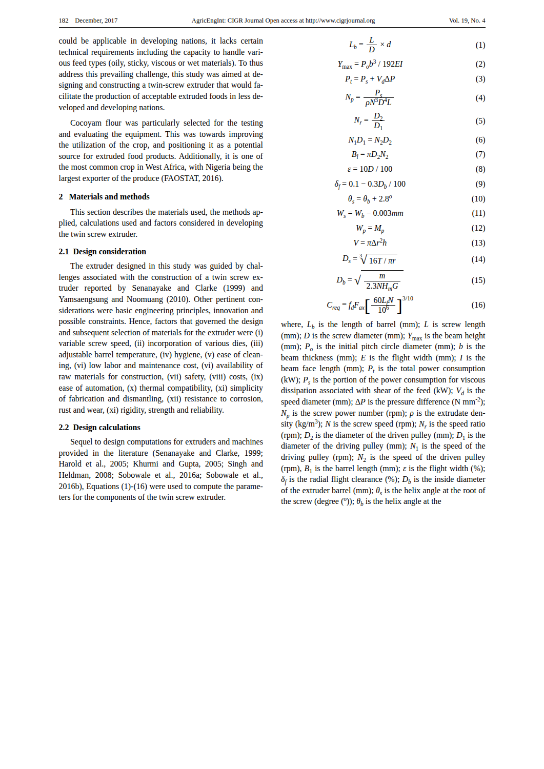182 December, 2017 AgricEngInt: CIGR Journal Open access at http://www.cigrjournal.org Vol. 19, No. 4
could be applicable in developing nations, it lacks certain technical requirements including the capacity to handle various feed types (oily, sticky, viscous or wet materials). To thus address this prevailing challenge, this study was aimed at designing and constructing a twin-screw extruder that would facilitate the production of acceptable extruded foods in less developed and developing nations.
Cocoyam flour was particularly selected for the testing and evaluating the equipment. This was towards improving the utilization of the crop, and positioning it as a potential source for extruded food products. Additionally, it is one of the most common crop in West Africa, with Nigeria being the largest exporter of the produce (FAOSTAT, 2016).
2 Materials and methods
This section describes the materials used, the methods applied, calculations used and factors considered in developing the twin screw extruder.
2.1 Design consideration
The extruder designed in this study was guided by challenges associated with the construction of a twin screw extruder reported by Senanayake and Clarke (1999) and Yamsaengsung and Noomuang (2010). Other pertinent considerations were basic engineering principles, innovation and possible constraints. Hence, factors that governed the design and subsequent selection of materials for the extruder were (i) variable screw speed, (ii) incorporation of various dies, (iii) adjustable barrel temperature, (iv) hygiene, (v) ease of cleaning, (vi) low labor and maintenance cost, (vi) availability of raw materials for construction, (vii) safety, (viii) costs, (ix) ease of automation, (x) thermal compatibility, (xi) simplicity of fabrication and dismantling, (xii) resistance to corrosion, rust and wear, (xi) rigidity, strength and reliability.
2.2 Design calculations
Sequel to design computations for extruders and machines provided in the literature (Senanayake and Clarke, 1999; Harold et al., 2005; Khurmi and Gupta, 2005; Singh and Heldman, 2008; Sobowale et al., 2016a; Sobowale et al., 2016b), Equations (1)-(16) were used to compute the parameters for the components of the twin screw extruder.
Lb = LD × d (1)
Ymax = Pob3 / 192EI (2)
Pt = Ps + Vd ΔP (3)
Np = Ps ρN3D4L (4)
Nr = D2 D1 (5)
N1D1 = N2D2 (6)
Bl = πD2N2 (7)
ε = 10D / 100 (8)
δf = 0.1 − 0.3Db / 100 (9)
θs = θb + 2.8o (10)
Ws = Wb − 0.003mm (11)
Wp = Mp (12)
V = π Δr2h (13)
Ds = 3√16T / πr (14)
Db = √m 2.3NHmG (15)
Creq = fdFax[60LfN 106] 3/10 (16)
where, Lb is the length of barrel (mm); L is screw length (mm); D is the screw diameter (mm); Ymax is the beam height (mm); Po is the initial pitch circle diameter (mm); b is the beam thickness (mm); E is the flight width (mm); I is the beam face length (mm); Pt is the total power consumption (kW); Ps is the portion of the power consumption for viscous dissipation associated with shear of the feed (kW); Vd is the speed diameter (mm); ΔP is the pressure difference (N mm-2); Np is the screw power number (rpm); ρ is the extrudate density (kg/m3); N is the screw speed (rpm); Nr is the speed ratio (rpm); D2 is the diameter of the driven pulley (mm); D1 is the diameter of the driving pulley (mm); N1 is the speed of the driving pulley (rpm); N2 is the speed of the driven pulley (rpm), B1 is the barrel length (mm); ε is the flight width (%); δf is the radial flight clearance (%); Db is the inside diameter of the extruder barrel (mm); θs is the helix angle at the root of the screw (degree (o)); θb is the helix angle at the